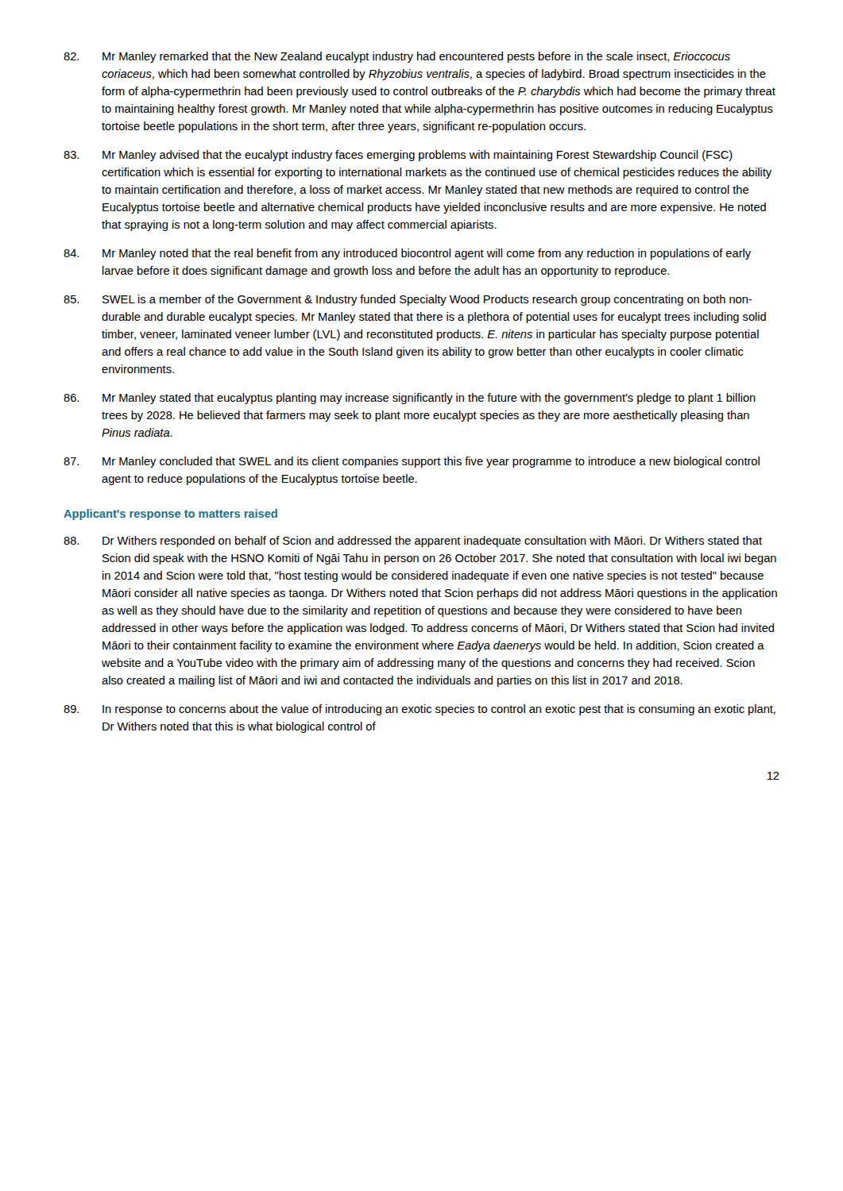82. Mr Manley remarked that the New Zealand eucalypt industry had encountered pests before in the scale insect, Erioccocus coriaceus, which had been somewhat controlled by Rhyzobius ventralis, a species of ladybird. Broad spectrum insecticides in the form of alpha-cypermethrin had been previously used to control outbreaks of the P. charybdis which had become the primary threat to maintaining healthy forest growth. Mr Manley noted that while alpha-cypermethrin has positive outcomes in reducing Eucalyptus tortoise beetle populations in the short term, after three years, significant re-population occurs.
83. Mr Manley advised that the eucalypt industry faces emerging problems with maintaining Forest Stewardship Council (FSC) certification which is essential for exporting to international markets as the continued use of chemical pesticides reduces the ability to maintain certification and therefore, a loss of market access. Mr Manley stated that new methods are required to control the Eucalyptus tortoise beetle and alternative chemical products have yielded inconclusive results and are more expensive. He noted that spraying is not a long-term solution and may affect commercial apiarists.
84. Mr Manley noted that the real benefit from any introduced biocontrol agent will come from any reduction in populations of early larvae before it does significant damage and growth loss and before the adult has an opportunity to reproduce.
85. SWEL is a member of the Government & Industry funded Specialty Wood Products research group concentrating on both non-durable and durable eucalypt species. Mr Manley stated that there is a plethora of potential uses for eucalypt trees including solid timber, veneer, laminated veneer lumber (LVL) and reconstituted products. E. nitens in particular has specialty purpose potential and offers a real chance to add value in the South Island given its ability to grow better than other eucalypts in cooler climatic environments.
86. Mr Manley stated that eucalyptus planting may increase significantly in the future with the government's pledge to plant 1 billion trees by 2028. He believed that farmers may seek to plant more eucalypt species as they are more aesthetically pleasing than Pinus radiata.
87. Mr Manley concluded that SWEL and its client companies support this five year programme to introduce a new biological control agent to reduce populations of the Eucalyptus tortoise beetle.
Applicant's response to matters raised
88. Dr Withers responded on behalf of Scion and addressed the apparent inadequate consultation with Māori. Dr Withers stated that Scion did speak with the HSNO Komiti of Ngāi Tahu in person on 26 October 2017. She noted that consultation with local iwi began in 2014 and Scion were told that, "host testing would be considered inadequate if even one native species is not tested" because Māori consider all native species as taonga. Dr Withers noted that Scion perhaps did not address Māori questions in the application as well as they should have due to the similarity and repetition of questions and because they were considered to have been addressed in other ways before the application was lodged. To address concerns of Māori, Dr Withers stated that Scion had invited Māori to their containment facility to examine the environment where Eadya daenerys would be held. In addition, Scion created a website and a YouTube video with the primary aim of addressing many of the questions and concerns they had received. Scion also created a mailing list of Māori and iwi and contacted the individuals and parties on this list in 2017 and 2018.
89. In response to concerns about the value of introducing an exotic species to control an exotic pest that is consuming an exotic plant, Dr Withers noted that this is what biological control of
12